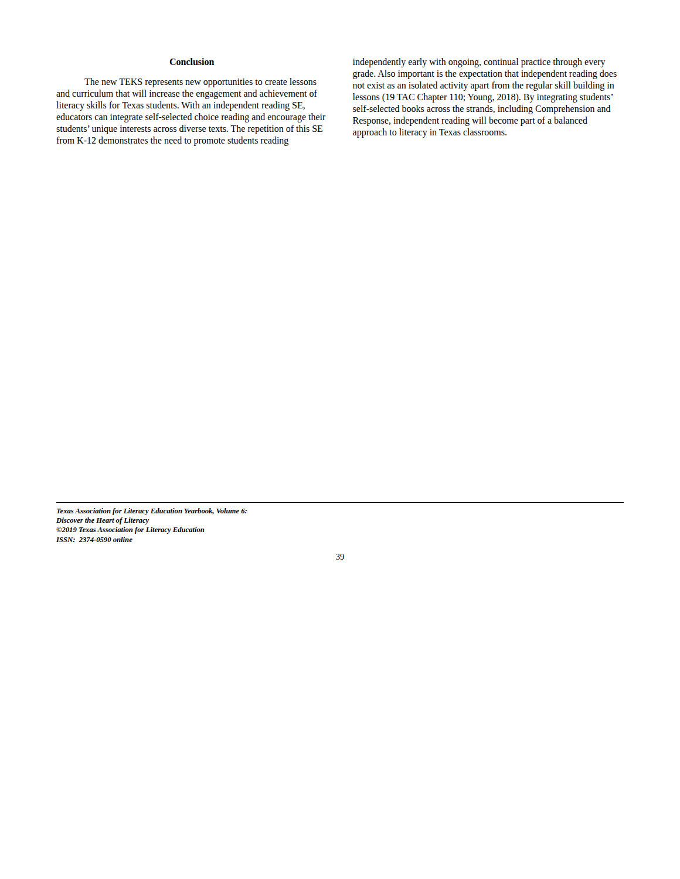Conclusion
The new TEKS represents new opportunities to create lessons and curriculum that will increase the engagement and achievement of literacy skills for Texas students. With an independent reading SE, educators can integrate self-selected choice reading and encourage their students’ unique interests across diverse texts. The repetition of this SE from K-12 demonstrates the need to promote students reading independently early with ongoing, continual practice through every grade. Also important is the expectation that independent reading does not exist as an isolated activity apart from the regular skill building in lessons (19 TAC Chapter 110; Young, 2018). By integrating students’ self-selected books across the strands, including Comprehension and Response, independent reading will become part of a balanced approach to literacy in Texas classrooms.
Texas Association for Literacy Education Yearbook, Volume 6:
Discover the Heart of Literacy
©2019 Texas Association for Literacy Education
ISSN: 2374-0590 online
39